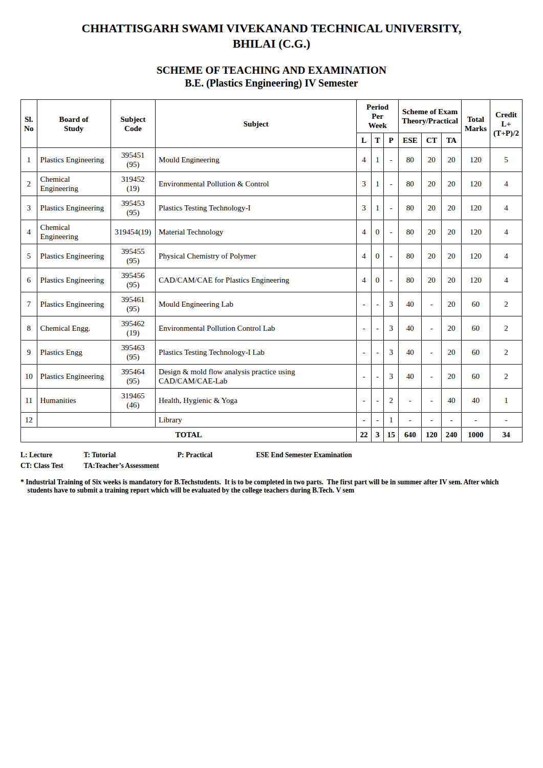CHHATTISGARH SWAMI VIVEKANAND TECHNICAL UNIVERSITY,
BHILAI (C.G.)
SCHEME OF TEACHING AND EXAMINATION
B.E. (Plastics Engineering) IV Semester
| Sl. No | Board of Study | Subject Code | Subject | Period Per Week | Scheme of Exam Theory/Practical | Total Marks | Credit L+ (T+P)/2 |
| --- | --- | --- | --- | --- | --- | --- | --- |
| L | T | P | ESE | CT | TA |
| 1 | Plastics Engineering | 395451 (95) | Mould Engineering | 4 | 1 | - | 80 | 20 | 20 | 120 | 5 |
| 2 | Chemical Engineering | 319452 (19) | Environmental Pollution & Control | 3 | 1 | - | 80 | 20 | 20 | 120 | 4 |
| 3 | Plastics Engineering | 395453 (95) | Plastics Testing Technology-I | 3 | 1 | - | 80 | 20 | 20 | 120 | 4 |
| 4 | Chemical Engineering | 319454(19) | Material Technology | 4 | 0 | - | 80 | 20 | 20 | 120 | 4 |
| 5 | Plastics Engineering | 395455 (95) | Physical Chemistry of Polymer | 4 | 0 | - | 80 | 20 | 20 | 120 | 4 |
| 6 | Plastics Engineering | 395456 (95) | CAD/CAM/CAE for Plastics Engineering | 4 | 0 | - | 80 | 20 | 20 | 120 | 4 |
| 7 | Plastics Engineering | 395461 (95) | Mould Engineering Lab | - | - | 3 | 40 | - | 20 | 60 | 2 |
| 8 | Chemical Engg. | 395462 (19) | Environmental Pollution Control Lab | - | - | 3 | 40 | - | 20 | 60 | 2 |
| 9 | Plastics Engg | 395463 (95) | Plastics Testing Technology-I Lab | - | - | 3 | 40 | - | 20 | 60 | 2 |
| 10 | Plastics Engineering | 395464 (95) | Design & mold flow analysis practice using CAD/CAM/CAE-Lab | - | - | 3 | 40 | - | 20 | 60 | 2 |
| 11 | Humanities | 319465 (46) | Health, Hygienic & Yoga | - | - | 2 | - | - | 40 | 40 | 1 |
| 12 | | | Library | - | - | 1 | - | - | - | - | - |
| TOTAL | 22 | 3 | 15 | 640 | 120 | 240 | 1000 | 34 |
L: Lecture T: Tutorial P: Practical ESE End Semester Examination
CT: Class Test TA:Teacher’s Assessment
* Industrial Training of Six weeks is mandatory for B.Techstudents. It is to be completed in two parts. The first part will be in summer after IV sem. After which students have to submit a training report which will be evaluated by the college teachers during B.Tech. V sem